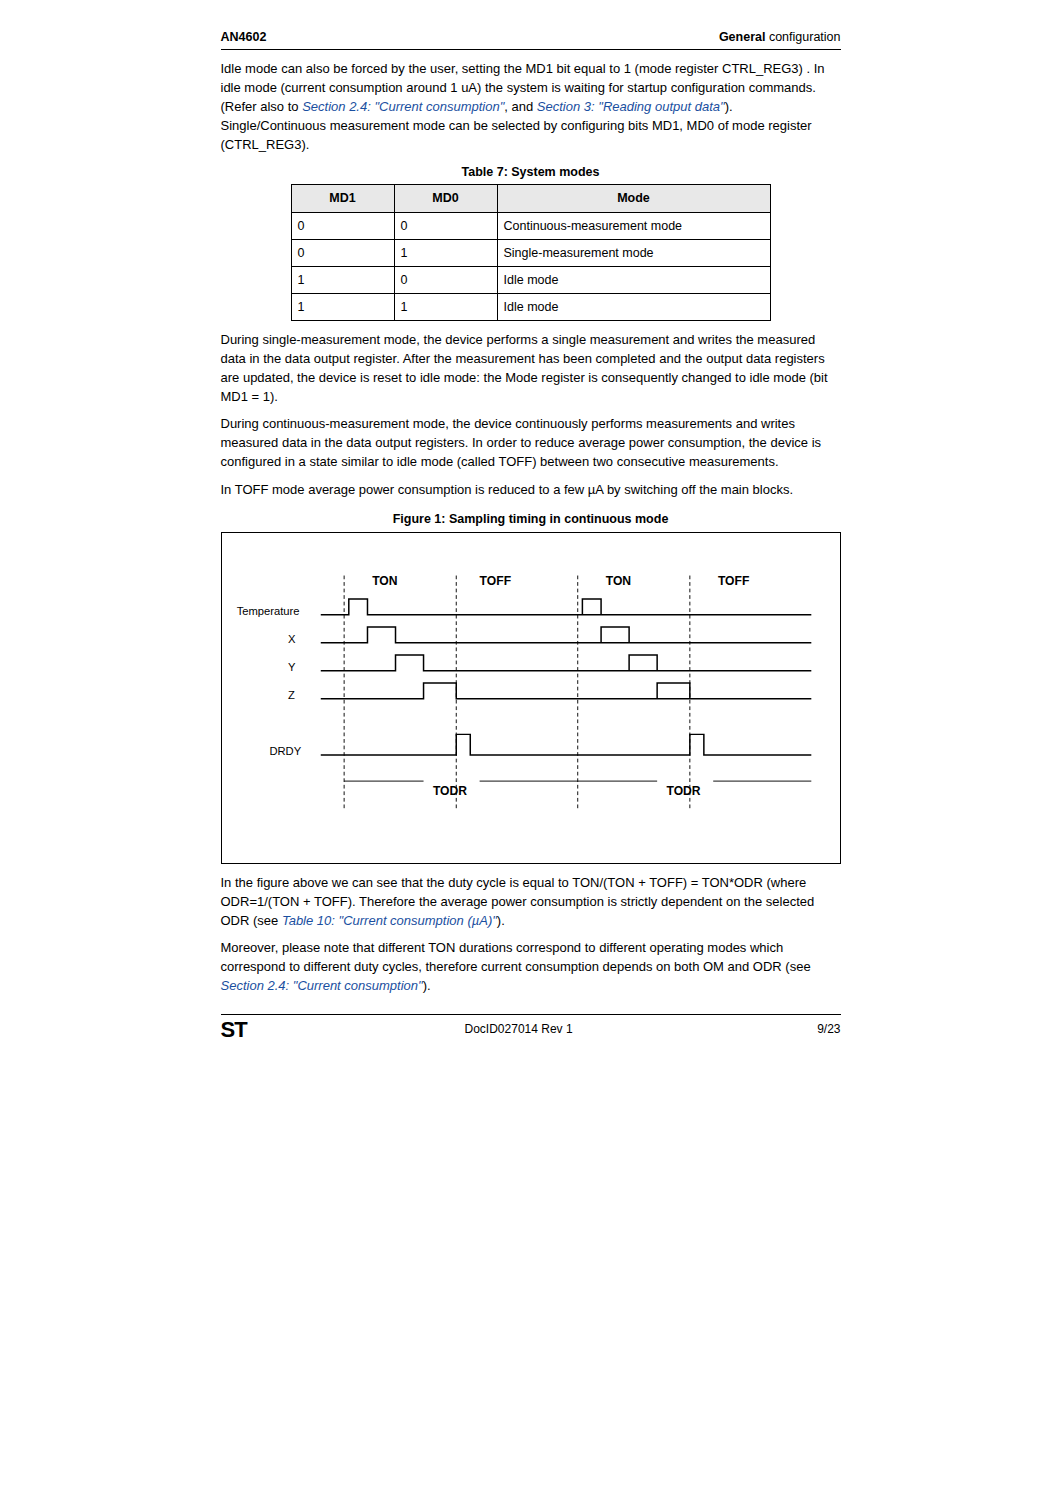AN4602
General configuration
Idle mode can also be forced by the user, setting the MD1 bit equal to 1 (mode register CTRL_REG3) . In idle mode (current consumption around 1 uA) the system is waiting for startup configuration commands. (Refer also to Section 2.4: "Current consumption", and Section 3: "Reading output data"). Single/Continuous measurement mode can be selected by configuring bits MD1, MD0 of mode register (CTRL_REG3).
Table 7: System modes
| MD1 | MD0 | Mode |
| --- | --- | --- |
| 0 | 0 | Continuous-measurement mode |
| 0 | 1 | Single-measurement mode |
| 1 | 0 | Idle mode |
| 1 | 1 | Idle mode |
During single-measurement mode, the device performs a single measurement and writes the measured data in the data output register. After the measurement has been completed and the output data registers are updated, the device is reset to idle mode: the Mode register is consequently changed to idle mode (bit MD1 = 1).
During continuous-measurement mode, the device continuously performs measurements and writes measured data in the data output registers. In order to reduce average power consumption, the device is configured in a state similar to idle mode (called TOFF) between two consecutive measurements.
In TOFF mode average power consumption is reduced to a few µA by switching off the main blocks.
Figure 1: Sampling timing in continuous mode
TON TOFF TON TOFF Temperature X Y Z DRDY TODR TODR
In the figure above we can see that the duty cycle is equal to TON/(TON + TOFF) = TON*ODR (where ODR=1/(TON + TOFF). Therefore the average power consumption is strictly dependent on the selected ODR (see Table 10: "Current consumption (µA)").
Moreover, please note that different TON durations correspond to different operating modes which correspond to different duty cycles, therefore current consumption depends on both OM and ODR (see Section 2.4: "Current consumption").
ST
DocID027014 Rev 1
9/23